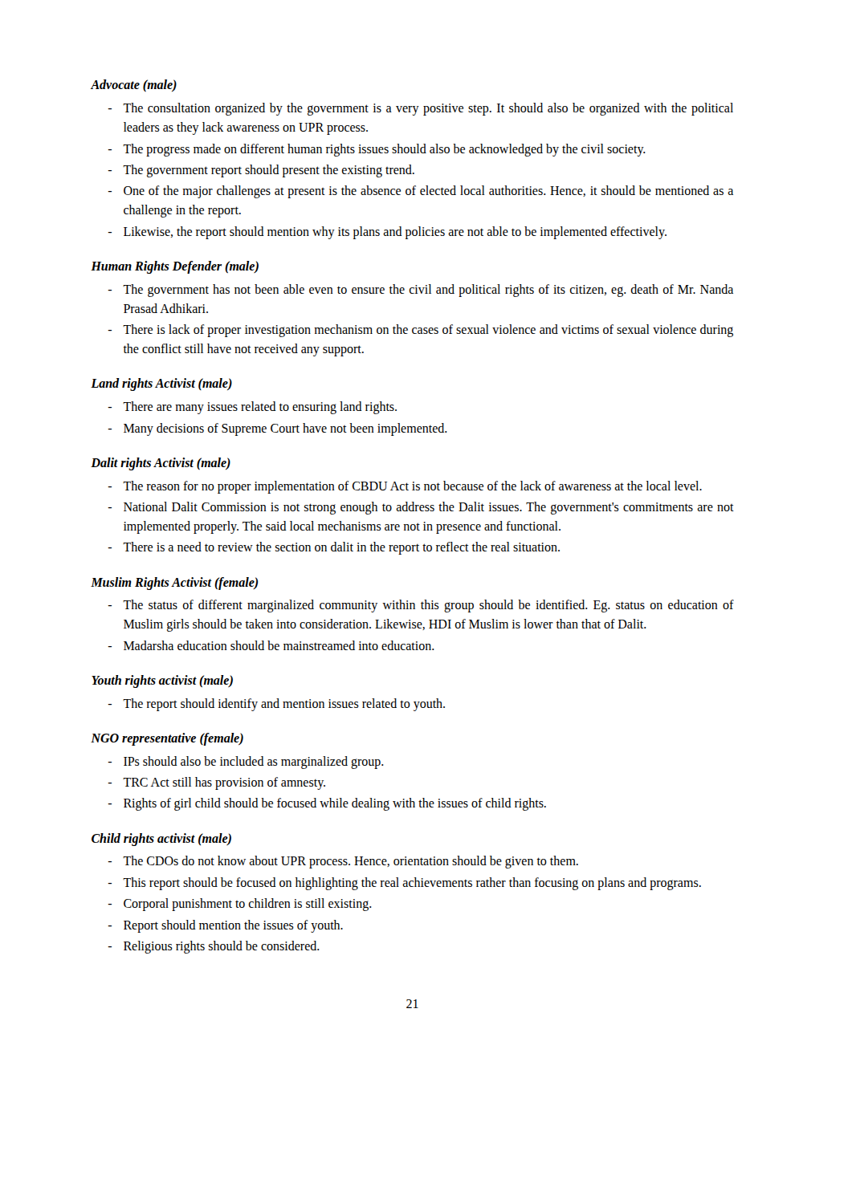Advocate (male)
The consultation organized by the government is a very positive step. It should also be organized with the political leaders as they lack awareness on UPR process.
The progress made on different human rights issues should also be acknowledged by the civil society.
The government report should present the existing trend.
One of the major challenges at present is the absence of elected local authorities. Hence, it should be mentioned as a challenge in the report.
Likewise, the report should mention why its plans and policies are not able to be implemented effectively.
Human Rights Defender (male)
The government has not been able even to ensure the civil and political rights of its citizen, eg. death of Mr. Nanda Prasad Adhikari.
There is lack of proper investigation mechanism on the cases of sexual violence and victims of sexual violence during the conflict still have not received any support.
Land rights Activist (male)
There are many issues related to ensuring land rights.
Many decisions of Supreme Court have not been implemented.
Dalit rights Activist (male)
The reason for no proper implementation of CBDU Act is not because of the lack of awareness at the local level.
National Dalit Commission is not strong enough to address the Dalit issues. The government's commitments are not implemented properly. The said local mechanisms are not in presence and functional.
There is a need to review the section on dalit in the report to reflect the real situation.
Muslim Rights Activist (female)
The status of different marginalized community within this group should be identified. Eg. status on education of Muslim girls should be taken into consideration. Likewise, HDI of Muslim is lower than that of Dalit.
Madarsha education should be mainstreamed into education.
Youth rights activist (male)
The report should identify and mention issues related to youth.
NGO representative (female)
IPs should also be included as marginalized group.
TRC Act still has provision of amnesty.
Rights of girl child should be focused while dealing with the issues of child rights.
Child rights activist (male)
The CDOs do not know about UPR process. Hence, orientation should be given to them.
This report should be focused on highlighting the real achievements rather than focusing on plans and programs.
Corporal punishment to children is still existing.
Report should mention the issues of youth.
Religious rights should be considered.
21